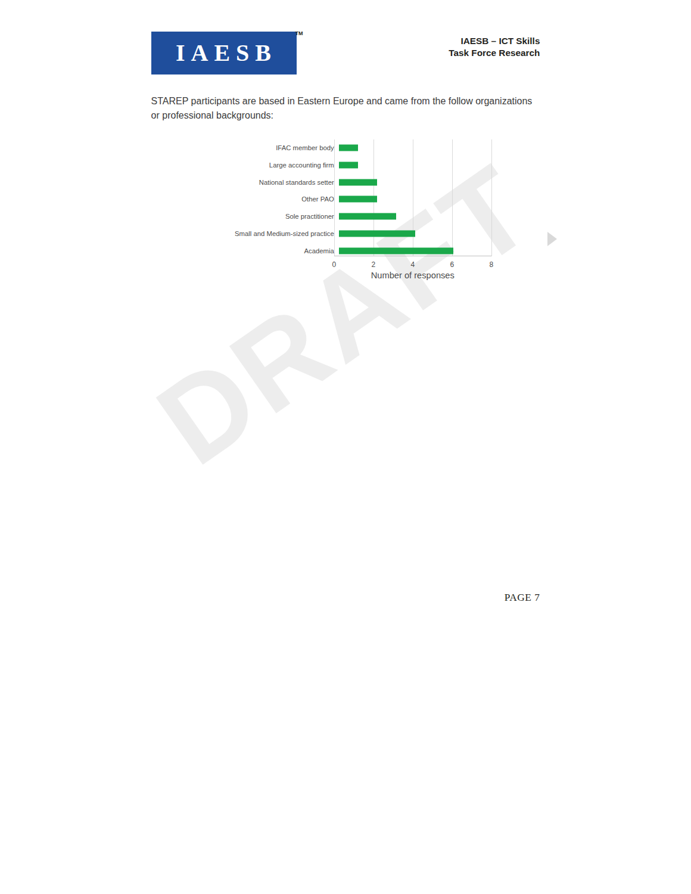DRAFT
IAESB
TM
IAESB – ICT Skills
Task Force Research
STAREP participants are based in Eastern Europe and came from the follow organizations or professional backgrounds:
IFAC member body
Large accounting firm
National standards setter
Other PAO
Sole practitioner
Small and Medium-sized practice
Academia
0 2 4 6 8
Number of responses
PAGE 7